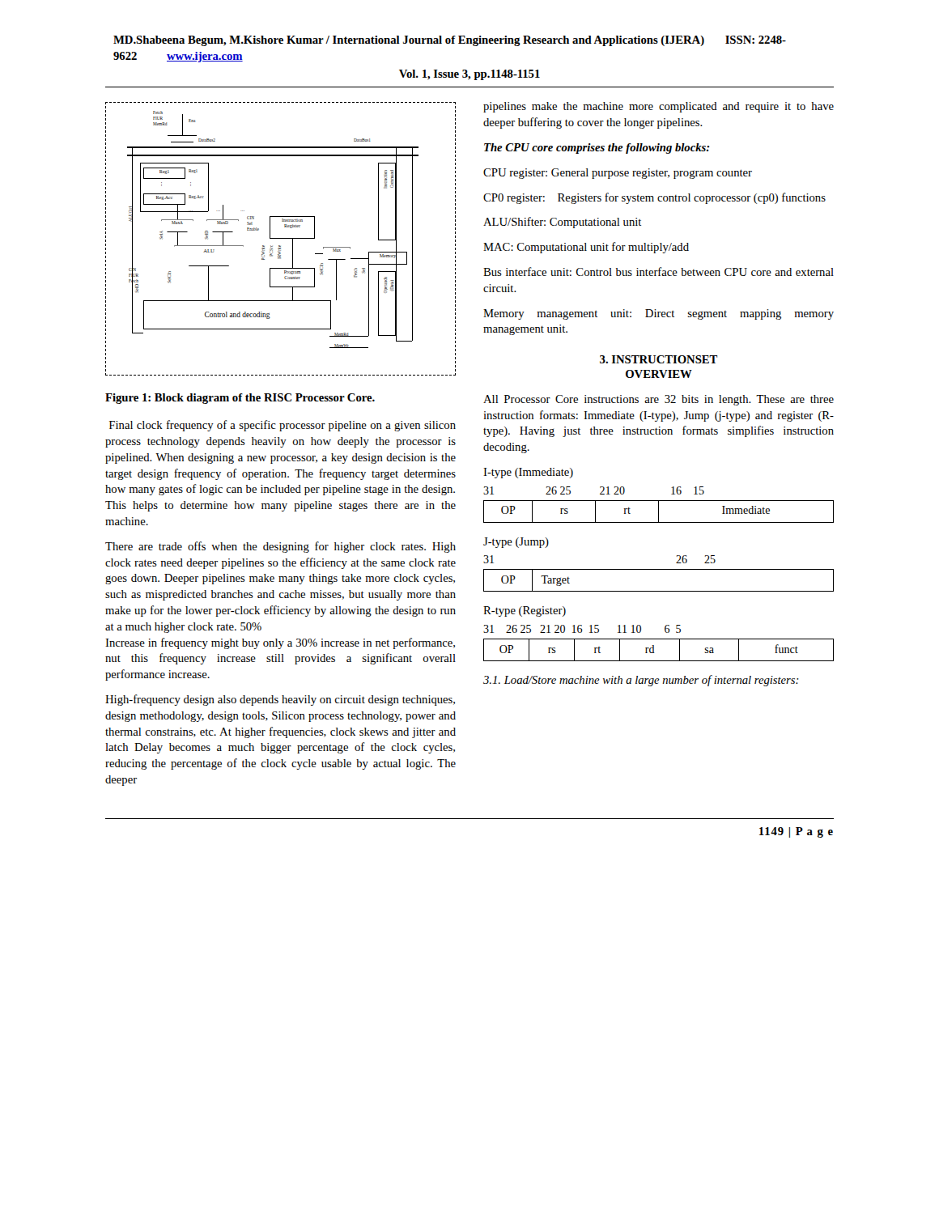MD.Shabeena Begum, M.Kishore Kumar / International Journal of Engineering Research and Applications (IJERA) ISSN: 2248-9622 www.ijera.com Vol. 1, Issue 3, pp.1148-1151
Fetch
FIUR
MemRd
Ena
DataBus2
DataBus1
Reg1
Reg1
⋮
⋮
Reg.Acc
Reg.Acc
…
…
…
MuxA
MuxD
CIN
Sel
Enable
Instruction
Register
Instruction
Command
ALU
Mux
Memory
Program
Counter
Operands
(Data)
Control and decoding
ALUCtrl
SelA
SelD
SelCIn
SelD
CIN
FIUR
Fetch
PCWrite
PCSrc
IRWrite
SelCIn
Fetch
Sel
MemRd
MemWr
Figure 1: Block diagram of the RISC Processor Core.
Final clock frequency of a specific processor pipeline on a given silicon process technology depends heavily on how deeply the processor is pipelined. When designing a new processor, a key design decision is the target design frequency of operation. The frequency target determines how many gates of logic can be included per pipeline stage in the design. This helps to determine how many pipeline stages there are in the machine.
There are trade offs when the designing for higher clock rates. High clock rates need deeper pipelines so the efficiency at the same clock rate goes down. Deeper pipelines make many things take more clock cycles, such as mispredicted branches and cache misses, but usually more than make up for the lower per-clock efficiency by allowing the design to run at a much higher clock rate. 50%
Increase in frequency might buy only a 30% increase in net performance, nut this frequency increase still provides a significant overall performance increase.
High-frequency design also depends heavily on circuit design techniques, design methodology, design tools, Silicon process technology, power and thermal constrains, etc. At higher frequencies, clock skews and jitter and latch Delay becomes a much bigger percentage of the clock cycles, reducing the percentage of the clock cycle usable by actual logic. The deeper
pipelines make the machine more complicated and require it to have deeper buffering to cover the longer pipelines.
The CPU core comprises the following blocks:
CPU register: General purpose register, program counter
CP0 register: Registers for system control coprocessor (cp0) functions
ALU/Shifter: Computational unit
MAC: Computational unit for multiply/add
Bus interface unit: Control bus interface between CPU core and external circuit.
Memory management unit: Direct segment mapping memory management unit.
3. INSTRUCTIONSET
OVERVIEW
All Processor Core instructions are 32 bits in length. These are three instruction formats: Immediate (I-type), Jump (j-type) and register (R-type). Having just three instruction formats simplifies instruction decoding.
I-type (Immediate)
31 26 25 21 20 16 15
| OP | rs | rt | Immediate |
J-type (Jump)
31 26 25
| OP | Target |
R-type (Register)
31 26 25 21 20 16 15 11 10 6 5
| OP | rs | rt | rd | sa | funct |
3.1. Load/Store machine with a large number of internal registers:
1149 | P a g e